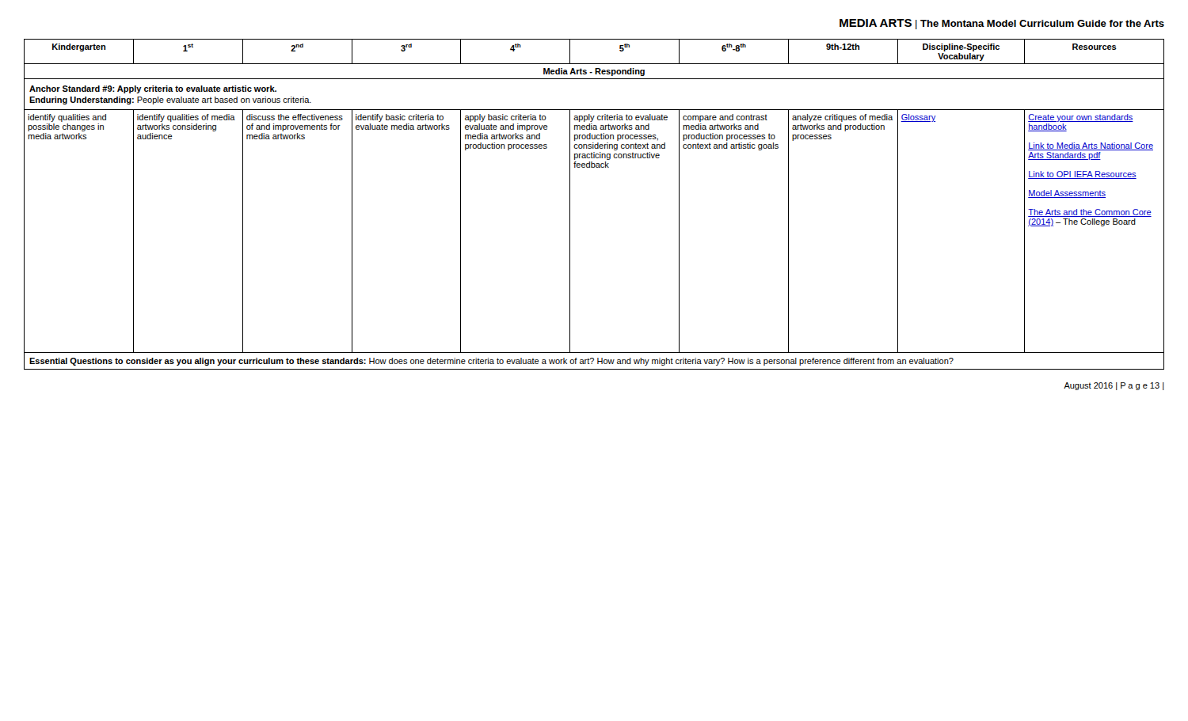MEDIA ARTS | The Montana Model Curriculum Guide for the Arts
| Media Arts - Responding |
| Anchor Standard #9: Apply criteria to evaluate artistic work. Enduring Understanding: People evaluate art based on various criteria. |
| Kindergarten | 1 st | 2 nd | 3 rd | 4 th | 5 th | 6 th -8 th | 9th-12th | Discipline-Specific Vocabulary | Resources |
| identify qualities and possible changes in media artworks | identify qualities of media artworks considering audience | discuss the effectiveness of and improvements for media artworks | identify basic criteria to evaluate media artworks | apply basic criteria to evaluate and improve media artworks and production processes | apply criteria to evaluate media artworks and production processes, considering context and practicing constructive feedback | compare and contrast media artworks and production processes to context and artistic goals | analyze critiques of media artworks and production processes | Glossary | Create your own standards handbook Link to Media Arts National Core Arts Standards pdf Link to OPI IEFA Resources Model Assessments The Arts and the Common Core (2014) – The College Board |
| Essential Questions to consider as you align your curriculum to these standards: How does one determine criteria to evaluate a work of art? How and why might criteria vary? How is a personal preference different from an evaluation? |
August 2016 | P a g e 13 |